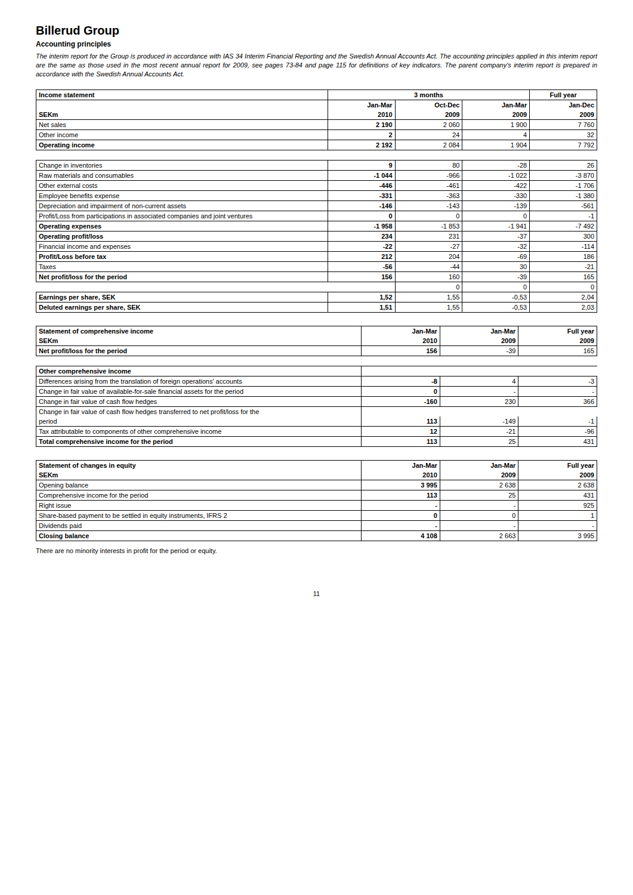Billerud Group
Accounting principles
The interim report for the Group is produced in accordance with IAS 34 Interim Financial Reporting and the Swedish Annual Accounts Act. The accounting principles applied in this interim report are the same as those used in the most recent annual report for 2009, see pages 73-84 and page 115 for definitions of key indicators. The parent company's interim report is prepared in accordance with the Swedish Annual Accounts Act.
| Income statement | 3 months | Full year |
| --- | --- | --- |
| | Jan-Mar | Oct-Dec | Jan-Mar | Jan-Dec |
| SEKm | 2010 | 2009 | 2009 | 2009 |
| Net sales | 2 190 | 2 060 | 1 900 | 7 760 |
| Other income | 2 | 24 | 4 | 32 |
| Operating income | 2 192 | 2 084 | 1 904 | 7 792 |
| Change in inventories | 9 | 80 | -28 | 26 |
| Raw materials and consumables | -1 044 | -966 | -1 022 | -3 870 |
| Other external costs | -446 | -461 | -422 | -1 706 |
| Employee benefits expense | -331 | -363 | -330 | -1 380 |
| Depreciation and impairment of non-current assets | -146 | -143 | -139 | -561 |
| Profit/Loss from participations in associated companies and joint ventures | 0 | 0 | 0 | -1 |
| Operating expenses | -1 958 | -1 853 | -1 941 | -7 492 |
| Operating profit/loss | 234 | 231 | -37 | 300 |
| Financial income and expenses | -22 | -27 | -32 | -114 |
| Profit/Loss before tax | 212 | 204 | -69 | 186 |
| Taxes | -56 | -44 | 30 | -21 |
| Net profit/loss for the period | 156 | 160 | -39 | 165 |
| | | 0 | 0 | 0 |
| Earnings per share, SEK | 1,52 | 1,55 | -0,53 | 2,04 |
| Deluted earnings per share, SEK | 1,51 | 1,55 | -0,53 | 2,03 |
| Statement of comprehensive income | Jan-Mar | Jan-Mar | Full year |
| --- | --- | --- | --- |
| SEKm | 2010 | 2009 | 2009 |
| Net profit/loss for the period | 156 | -39 | 165 |
| Other comprehensive income | | | |
| Differences arising from the translation of foreign operations' accounts | -8 | 4 | -3 |
| Change in fair value of available-for-sale financial assets for the period | 0 | - | - |
| Change in fair value of cash flow hedges | -160 | 230 | 366 |
| Change in fair value of cash flow hedges transferred to net profit/loss for the | | | |
| period | 113 | -149 | -1 |
| Tax attributable to components of other comprehensive income | 12 | -21 | -96 |
| Total comprehensive income for the period | 113 | 25 | 431 |
| Statement of changes in equity | Jan-Mar | Jan-Mar | Full year |
| --- | --- | --- | --- |
| SEKm | 2010 | 2009 | 2009 |
| Opening balance | 3 995 | 2 638 | 2 638 |
| Comprehensive income for the period | 113 | 25 | 431 |
| Right issue | - | - | 925 |
| Share-based payment to be settled in equity instruments, IFRS 2 | 0 | 0 | 1 |
| Dividends paid | - | - | - |
| Closing balance | 4 108 | 2 663 | 3 995 |
There are no minority interests in profit for the period or equity.
11